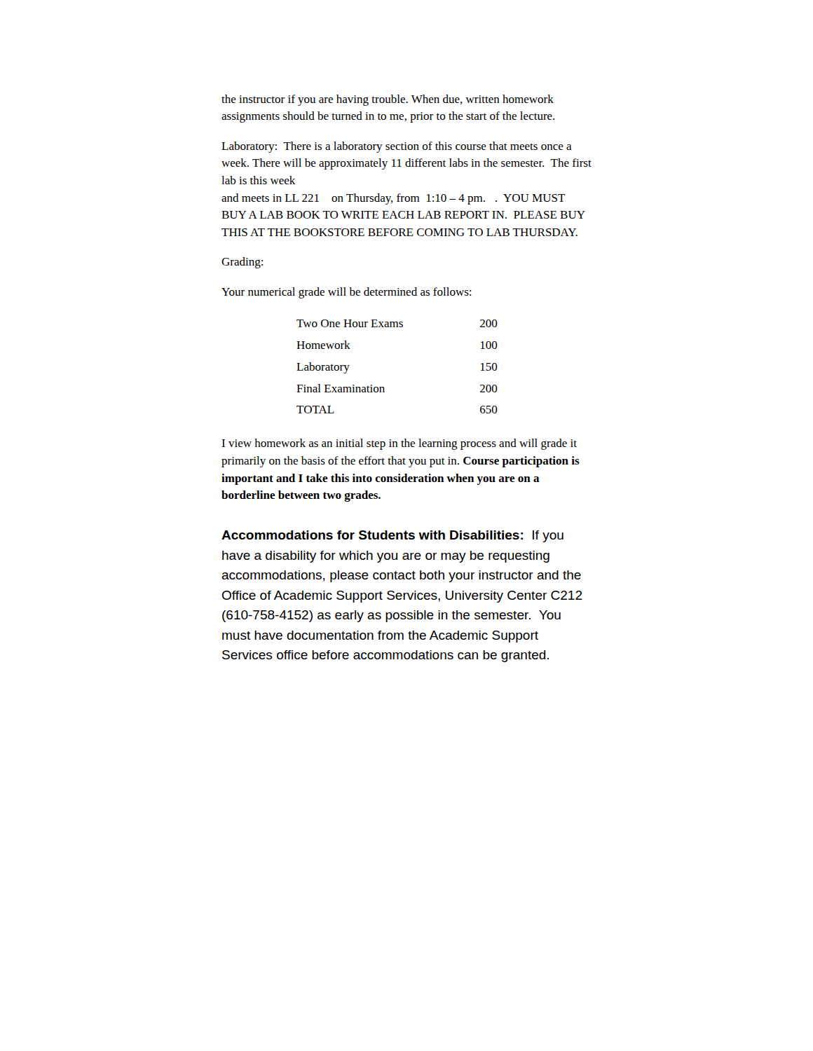the instructor if you are having trouble. When due, written homework assignments should be turned in to me, prior to the start of the lecture.
Laboratory: There is a laboratory section of this course that meets once a week. There will be approximately 11 different labs in the semester. The first lab is this week
and meets in LL 221 on Thursday, from 1:10 – 4 pm. . YOU MUST BUY A LAB BOOK TO WRITE EACH LAB REPORT IN. PLEASE BUY THIS AT THE BOOKSTORE BEFORE COMING TO LAB THURSDAY.
Grading:
Your numerical grade will be determined as follows:
| Two One Hour Exams | 200 |
| Homework | 100 |
| Laboratory | 150 |
| Final Examination | 200 |
| TOTAL | 650 |
I view homework as an initial step in the learning process and will grade it primarily on the basis of the effort that you put in. Course participation is important and I take this into consideration when you are on a borderline between two grades.
Accommodations for Students with Disabilities: If you have a disability for which you are or may be requesting accommodations, please contact both your instructor and the Office of Academic Support Services, University Center C212 (610-758-4152) as early as possible in the semester. You must have documentation from the Academic Support Services office before accommodations can be granted.